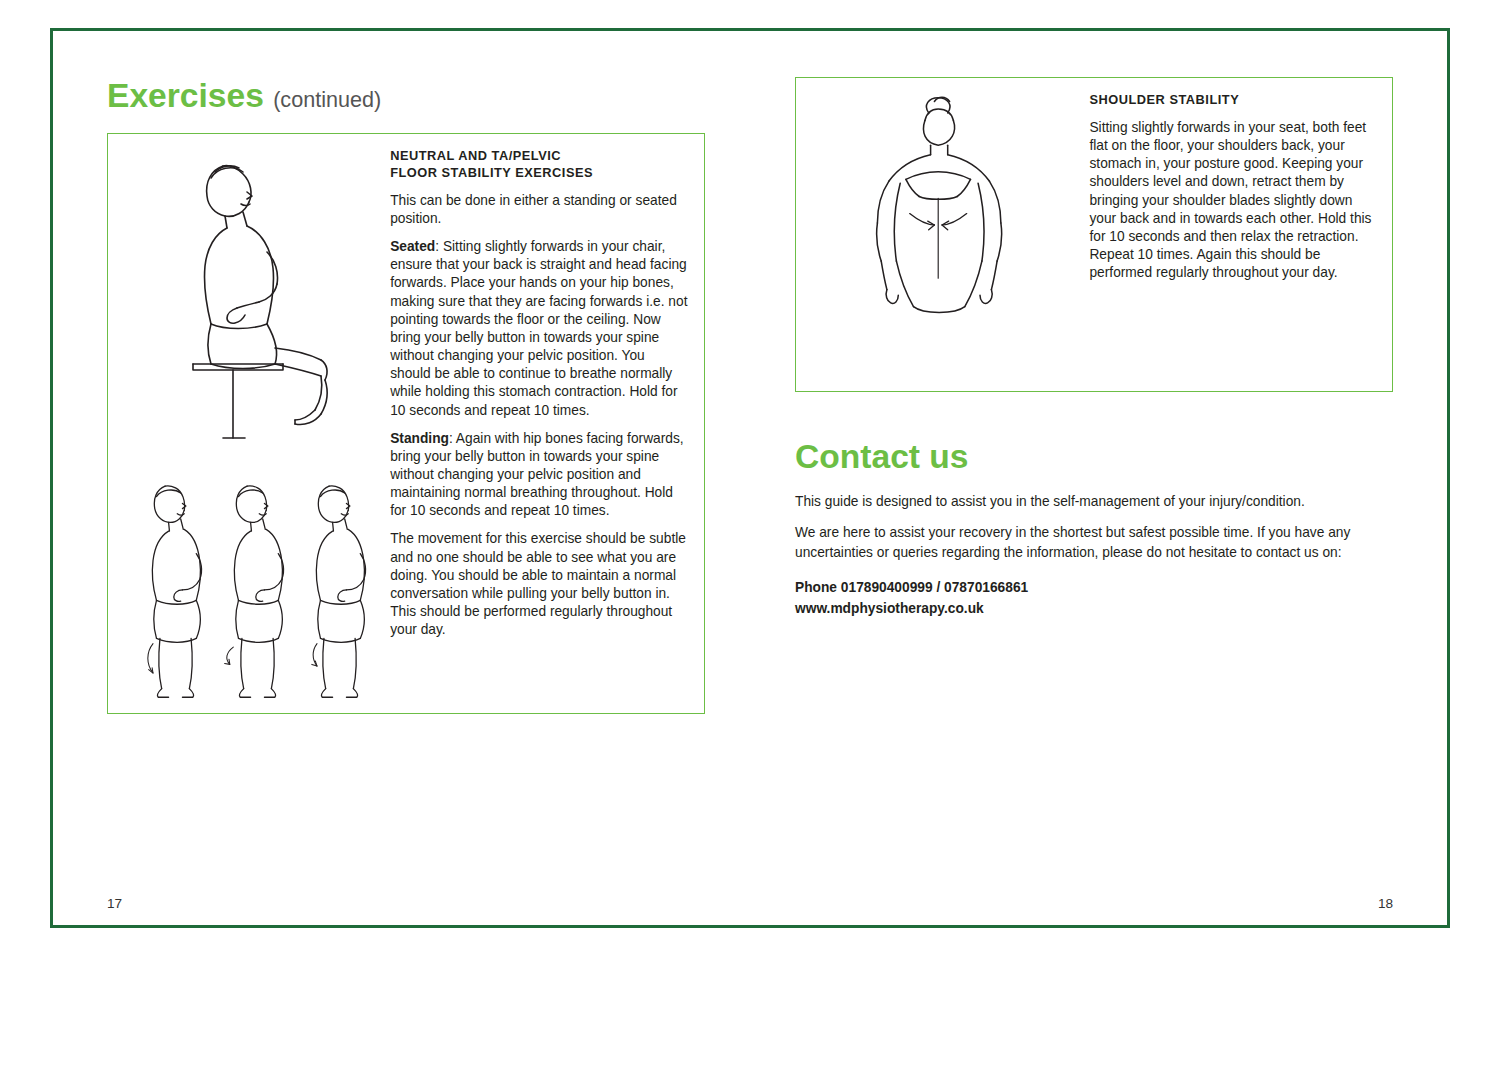Exercises (continued)
Neutral and TA/Pelvic
Floor Stability Exercises
This can be done in either a standing or seated position.
Seated: Sitting slightly forwards in your chair, ensure that your back is straight and head facing forwards. Place your hands on your hip bones, making sure that they are facing forwards i.e. not pointing towards the floor or the ceiling. Now bring your belly button in towards your spine without changing your pelvic position. You should be able to continue to breathe normally while holding this stomach contraction. Hold for 10 seconds and repeat 10 times.
Standing: Again with hip bones facing forwards, bring your belly button in towards your spine without changing your pelvic position and maintaining normal breathing throughout. Hold for 10 seconds and repeat 10 times.
The movement for this exercise should be subtle and no one should be able to see what you are doing. You should be able to maintain a normal conversation while pulling your belly button in. This should be performed regularly throughout your day.
17
Shoulder Stability
Sitting slightly forwards in your seat, both feet flat on the floor, your shoulders back, your stomach in, your posture good. Keeping your shoulders level and down, retract them by bringing your shoulder blades slightly down your back and in towards each other. Hold this for 10 seconds and then relax the retraction. Repeat 10 times. Again this should be performed regularly throughout your day.
Contact us
This guide is designed to assist you in the self-management of your injury/condition.
We are here to assist your recovery in the shortest but safest possible time. If you have any uncertainties or queries regarding the information, please do not hesitate to contact us on:
Phone 017890400999 / 07870166861
www.mdphysiotherapy.co.uk
18